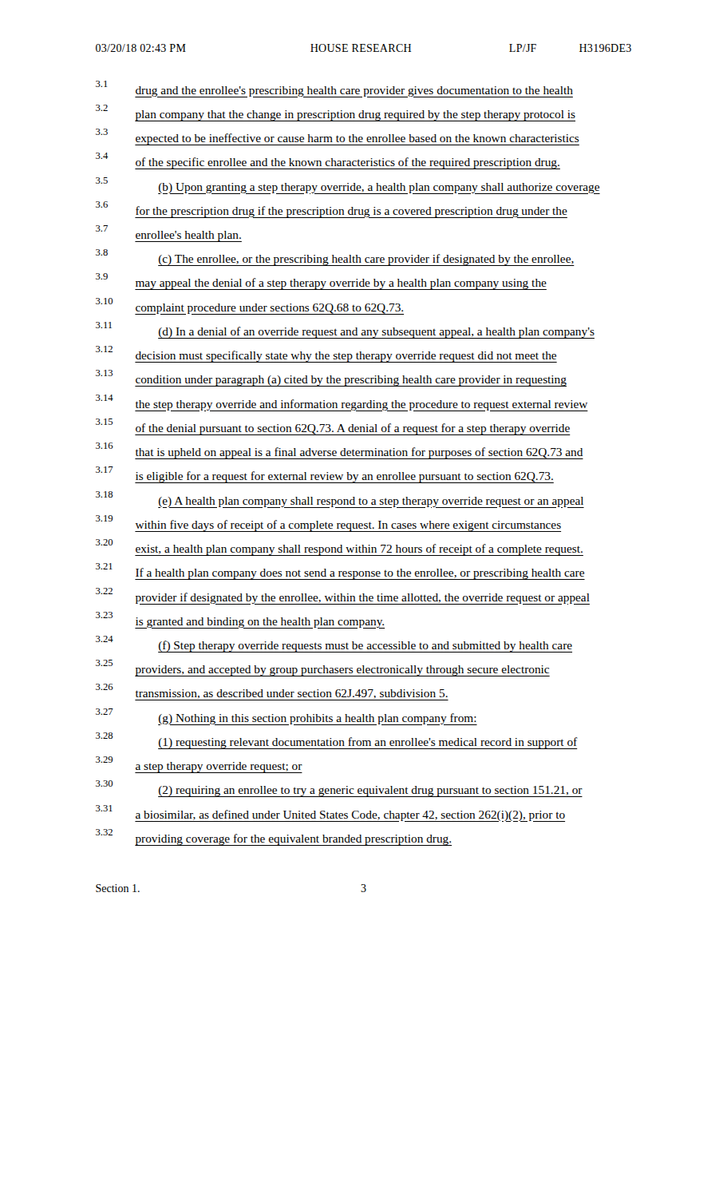03/20/18 02:43 PM HOUSE RESEARCH LP/JF H3196DE3
| 3.1 | drug and the enrollee's prescribing health care provider gives documentation to the health |
| 3.2 | plan company that the change in prescription drug required by the step therapy protocol is |
| 3.3 | expected to be ineffective or cause harm to the enrollee based on the known characteristics |
| 3.4 | of the specific enrollee and the known characteristics of the required prescription drug. |
| 3.5 | (b) Upon granting a step therapy override, a health plan company shall authorize coverage |
| 3.6 | for the prescription drug if the prescription drug is a covered prescription drug under the |
| 3.7 | enrollee's health plan. |
| 3.8 | (c) The enrollee, or the prescribing health care provider if designated by the enrollee, |
| 3.9 | may appeal the denial of a step therapy override by a health plan company using the |
| 3.10 | complaint procedure under sections 62Q.68 to 62Q.73. |
| 3.11 | (d) In a denial of an override request and any subsequent appeal, a health plan company's |
| 3.12 | decision must specifically state why the step therapy override request did not meet the |
| 3.13 | condition under paragraph (a) cited by the prescribing health care provider in requesting |
| 3.14 | the step therapy override and information regarding the procedure to request external review |
| 3.15 | of the denial pursuant to section 62Q.73. A denial of a request for a step therapy override |
| 3.16 | that is upheld on appeal is a final adverse determination for purposes of section 62Q.73 and |
| 3.17 | is eligible for a request for external review by an enrollee pursuant to section 62Q.73. |
| 3.18 | (e) A health plan company shall respond to a step therapy override request or an appeal |
| 3.19 | within five days of receipt of a complete request. In cases where exigent circumstances |
| 3.20 | exist, a health plan company shall respond within 72 hours of receipt of a complete request. |
| 3.21 | If a health plan company does not send a response to the enrollee, or prescribing health care |
| 3.22 | provider if designated by the enrollee, within the time allotted, the override request or appeal |
| 3.23 | is granted and binding on the health plan company. |
| 3.24 | (f) Step therapy override requests must be accessible to and submitted by health care |
| 3.25 | providers, and accepted by group purchasers electronically through secure electronic |
| 3.26 | transmission, as described under section 62J.497, subdivision 5. |
| 3.27 | (g) Nothing in this section prohibits a health plan company from: |
| 3.28 | (1) requesting relevant documentation from an enrollee's medical record in support of |
| 3.29 | a step therapy override request; or |
| 3.30 | (2) requiring an enrollee to try a generic equivalent drug pursuant to section 151.21, or |
| 3.31 | a biosimilar, as defined under United States Code, chapter 42, section 262(i)(2), prior to |
| 3.32 | providing coverage for the equivalent branded prescription drug. |
Section 1. 3